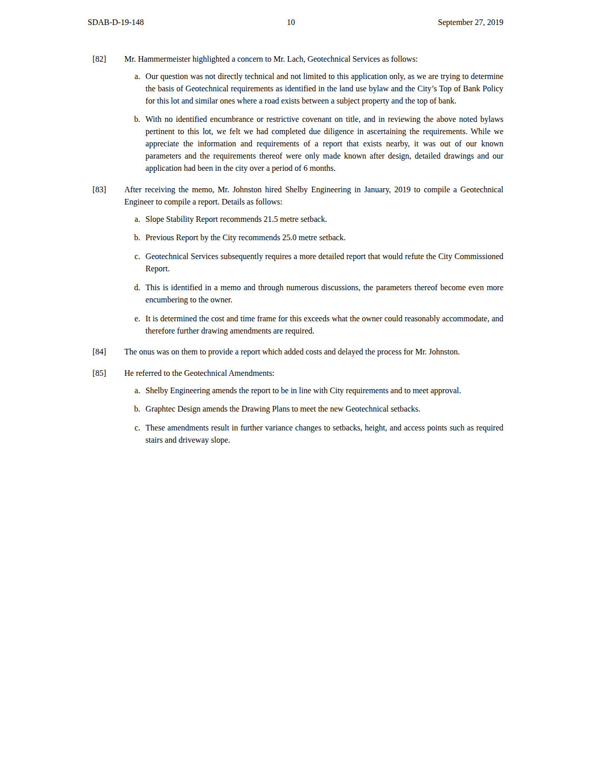SDAB-D-19-148 10 September 27, 2019
Mr. Hammermeister highlighted a concern to Mr. Lach, Geotechnical Services as follows:
Our question was not directly technical and not limited to this application only, as we are trying to determine the basis of Geotechnical requirements as identified in the land use bylaw and the City’s Top of Bank Policy for this lot and similar ones where a road exists between a subject property and the top of bank.
With no identified encumbrance or restrictive covenant on title, and in reviewing the above noted bylaws pertinent to this lot, we felt we had completed due diligence in ascertaining the requirements. While we appreciate the information and requirements of a report that exists nearby, it was out of our known parameters and the requirements thereof were only made known after design, detailed drawings and our application had been in the city over a period of 6 months.
After receiving the memo, Mr. Johnston hired Shelby Engineering in January, 2019 to compile a Geotechnical Engineer to compile a report. Details as follows:
Slope Stability Report recommends 21.5 metre setback.
Previous Report by the City recommends 25.0 metre setback.
Geotechnical Services subsequently requires a more detailed report that would refute the City Commissioned Report.
This is identified in a memo and through numerous discussions, the parameters thereof become even more encumbering to the owner.
It is determined the cost and time frame for this exceeds what the owner could reasonably accommodate, and therefore further drawing amendments are required.
The onus was on them to provide a report which added costs and delayed the process for Mr. Johnston.
He referred to the Geotechnical Amendments:
Shelby Engineering amends the report to be in line with City requirements and to meet approval.
Graphtec Design amends the Drawing Plans to meet the new Geotechnical setbacks.
These amendments result in further variance changes to setbacks, height, and access points such as required stairs and driveway slope.